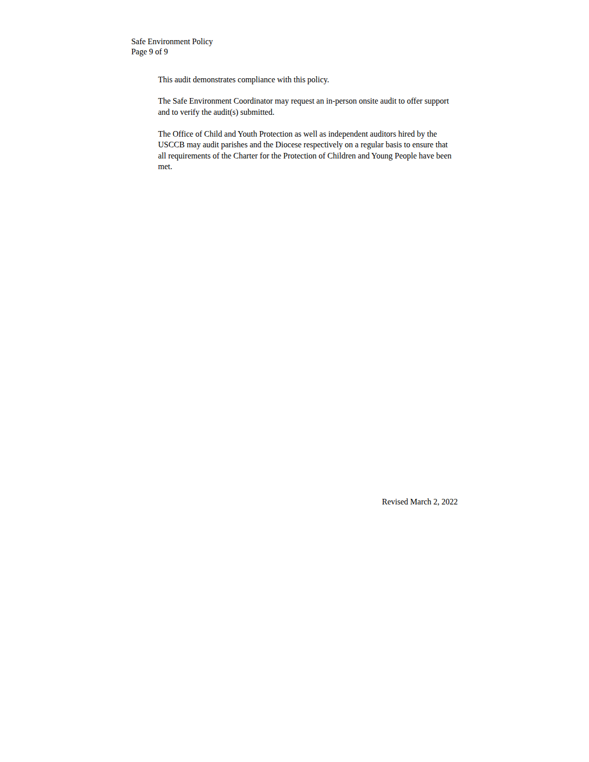Safe Environment Policy Page 9 of 9
This audit demonstrates compliance with this policy.
The Safe Environment Coordinator may request an in-person onsite audit to offer support and to verify the audit(s) submitted.
The Office of Child and Youth Protection as well as independent auditors hired by the USCCB may audit parishes and the Diocese respectively on a regular basis to ensure that all requirements of the Charter for the Protection of Children and Young People have been met.
Revised March 2, 2022